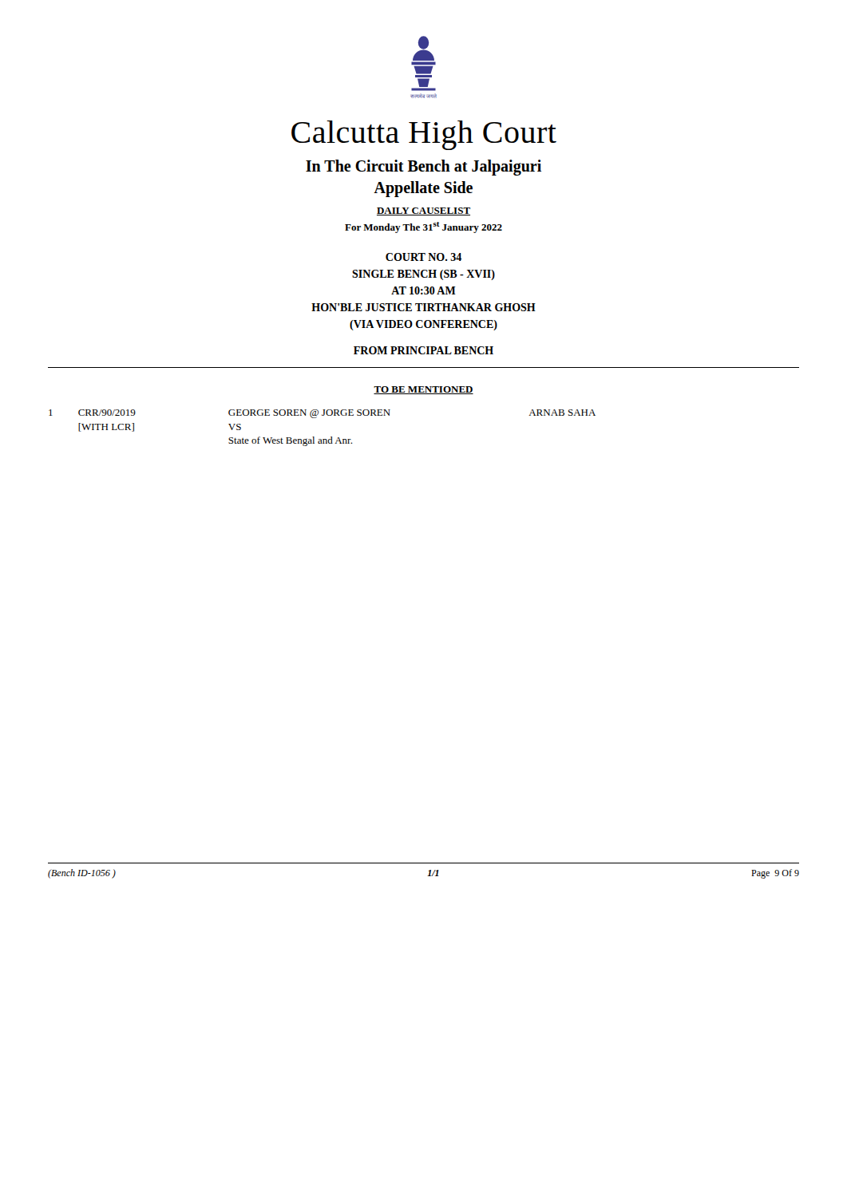Calcutta High Court
In The Circuit Bench at Jalpaiguri
Appellate Side
DAILY CAUSELIST
For Monday The 31st January 2022
COURT NO. 34
SINGLE BENCH (SB - XVII)
AT 10:30 AM
HON'BLE JUSTICE TIRTHANKAR GHOSH
(VIA VIDEO CONFERENCE)
FROM PRINCIPAL BENCH
TO BE MENTIONED
| 1 | CRR/90/2019 [WITH LCR] | GEORGE SOREN @ JORGE SOREN VS State of West Bengal and Anr. | ARNAB SAHA |
(Bench ID-1056 )
1/1
Page 9 Of 9